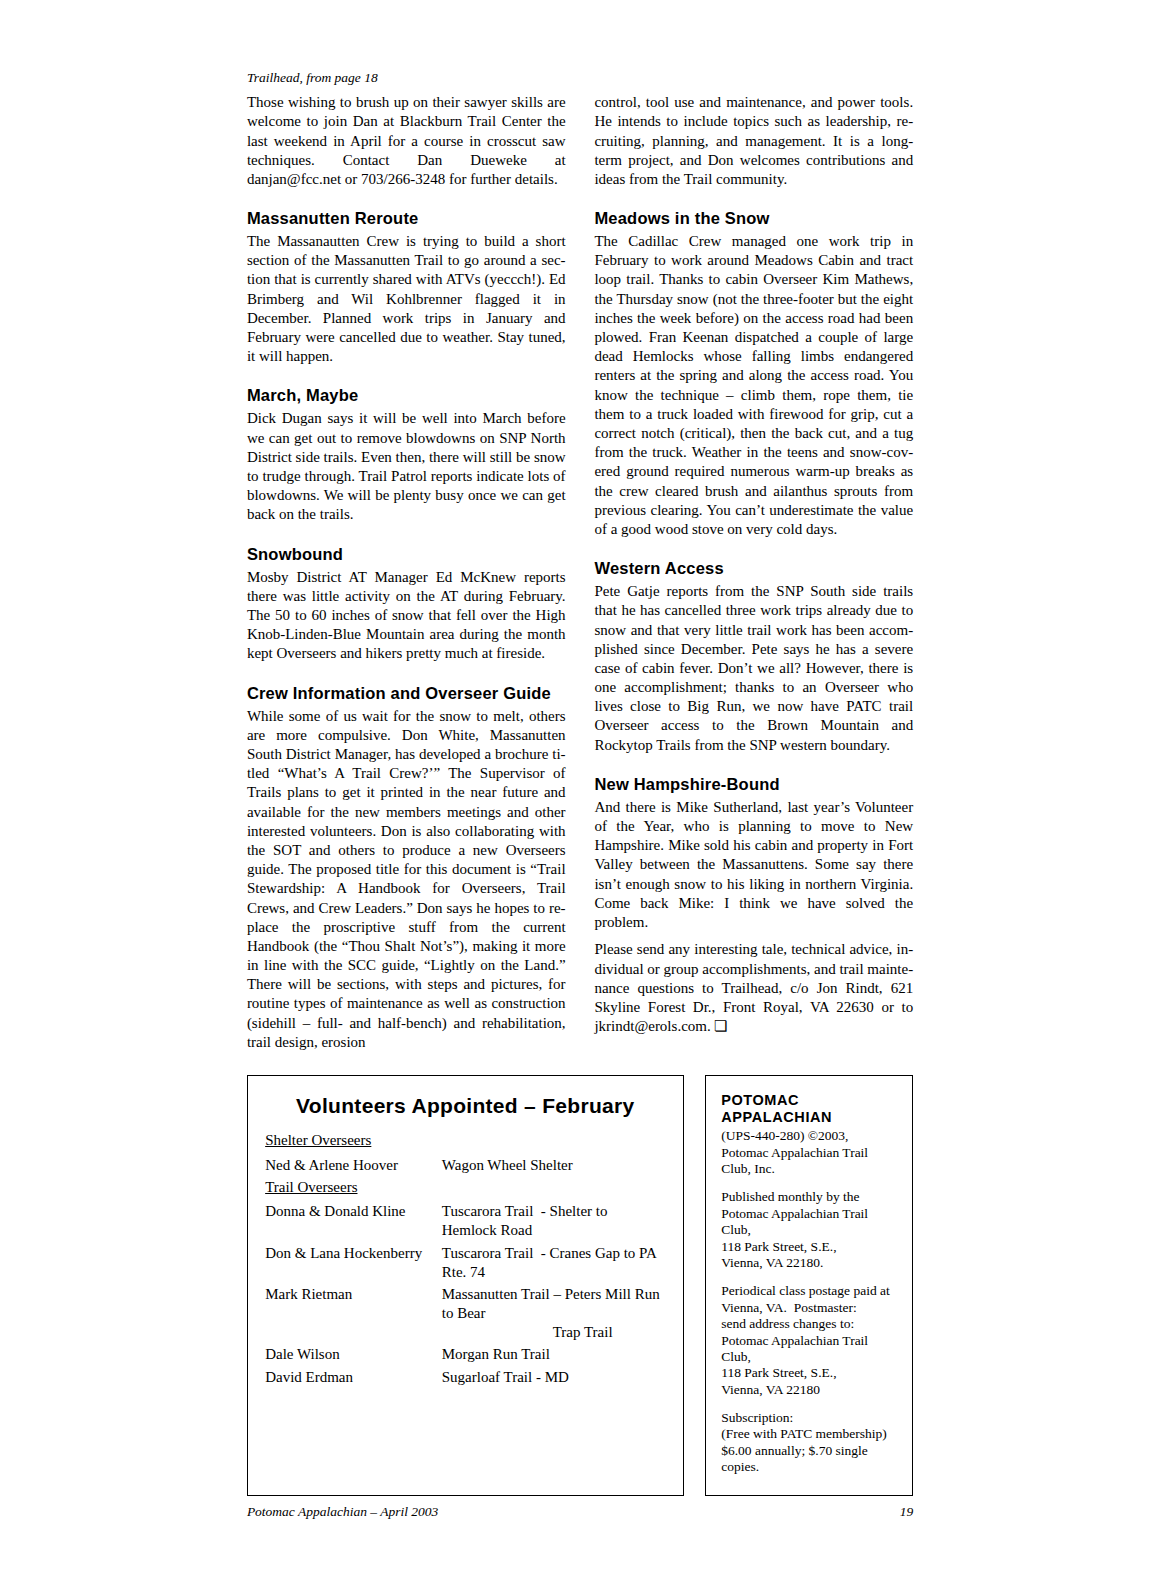Trailhead, from page 18
Those wishing to brush up on their sawyer skills are welcome to join Dan at Blackburn Trail Center the last weekend in April for a course in crosscut saw techniques. Contact Dan Dueweke at danjan@fcc.net or 703/266-3248 for further details.
Massanutten Reroute
The Massanautten Crew is trying to build a short section of the Massanutten Trail to go around a section that is currently shared with ATVs (yeccch!). Ed Brimberg and Wil Kohlbrenner flagged it in December. Planned work trips in January and February were cancelled due to weather. Stay tuned, it will happen.
March, Maybe
Dick Dugan says it will be well into March before we can get out to remove blowdowns on SNP North District side trails. Even then, there will still be snow to trudge through. Trail Patrol reports indicate lots of blowdowns. We will be plenty busy once we can get back on the trails.
Snowbound
Mosby District AT Manager Ed McKnew reports there was little activity on the AT during February. The 50 to 60 inches of snow that fell over the High Knob-Linden-Blue Mountain area during the month kept Overseers and hikers pretty much at fireside.
Crew Information and Overseer Guide
While some of us wait for the snow to melt, others are more compulsive. Don White, Massanutten South District Manager, has developed a brochure titled “What’s A Trail Crew?’” The Supervisor of Trails plans to get it printed in the near future and available for the new members meetings and other interested volunteers. Don is also collaborating with the SOT and others to produce a new Overseers guide. The proposed title for this document is “Trail Stewardship: A Handbook for Overseers, Trail Crews, and Crew Leaders.” Don says he hopes to replace the proscriptive stuff from the current Handbook (the “Thou Shalt Not’s”), making it more in line with the SCC guide, “Lightly on the Land.” There will be sections, with steps and pictures, for routine types of maintenance as well as construction (sidehill – full- and half-bench) and rehabilitation, trail design, erosion
control, tool use and maintenance, and power tools. He intends to include topics such as leadership, recruiting, planning, and management. It is a long-term project, and Don welcomes contributions and ideas from the Trail community.
Meadows in the Snow
The Cadillac Crew managed one work trip in February to work around Meadows Cabin and tract loop trail. Thanks to cabin Overseer Kim Mathews, the Thursday snow (not the three-footer but the eight inches the week before) on the access road had been plowed. Fran Keenan dispatched a couple of large dead Hemlocks whose falling limbs endangered renters at the spring and along the access road. You know the technique – climb them, rope them, tie them to a truck loaded with firewood for grip, cut a correct notch (critical), then the back cut, and a tug from the truck. Weather in the teens and snow-covered ground required numerous warm-up breaks as the crew cleared brush and ailanthus sprouts from previous clearing. You can’t underestimate the value of a good wood stove on very cold days.
Western Access
Pete Gatje reports from the SNP South side trails that he has cancelled three work trips already due to snow and that very little trail work has been accomplished since December. Pete says he has a severe case of cabin fever. Don’t we all? However, there is one accomplishment; thanks to an Overseer who lives close to Big Run, we now have PATC trail Overseer access to the Brown Mountain and Rockytop Trails from the SNP western boundary.
New Hampshire-Bound
And there is Mike Sutherland, last year’s Volunteer of the Year, who is planning to move to New Hampshire. Mike sold his cabin and property in Fort Valley between the Massanuttens. Some say there isn’t enough snow to his liking in northern Virginia. Come back Mike: I think we have solved the problem.
Please send any interesting tale, technical advice, individual or group accomplishments, and trail maintenance questions to Trailhead, c/o Jon Rindt, 621 Skyline Forest Dr., Front Royal, VA 22630 or to jkrindt@erols.com. ❏
Volunteers Appointed – February
Shelter Overseers
| Ned & Arlene Hoover | Wagon Wheel Shelter |
Trail Overseers
| Donna & Donald Kline | Tuscarora Trail - Shelter to Hemlock Road |
| Don & Lana Hockenberry | Tuscarora Trail - Cranes Gap to PA Rte. 74 |
| Mark Rietman | Massanutten Trail – Peters Mill Run to Bear Trap Trail |
| Dale Wilson | Morgan Run Trail |
| David Erdman | Sugarloaf Trail - MD |
POTOMAC APPALACHIAN
(UPS-440-280) ©2003,
Potomac Appalachian Trail Club, Inc.
Published monthly by the
Potomac Appalachian Trail Club,
118 Park Street, S.E.,
Vienna, VA 22180.
Periodical class postage paid at
Vienna, VA. Postmaster:
send address changes to:
Potomac Appalachian Trail Club,
118 Park Street, S.E.,
Vienna, VA 22180
Subscription:
(Free with PATC membership)
$6.00 annually; $.70 single copies.
Potomac Appalachian – April 2003
19